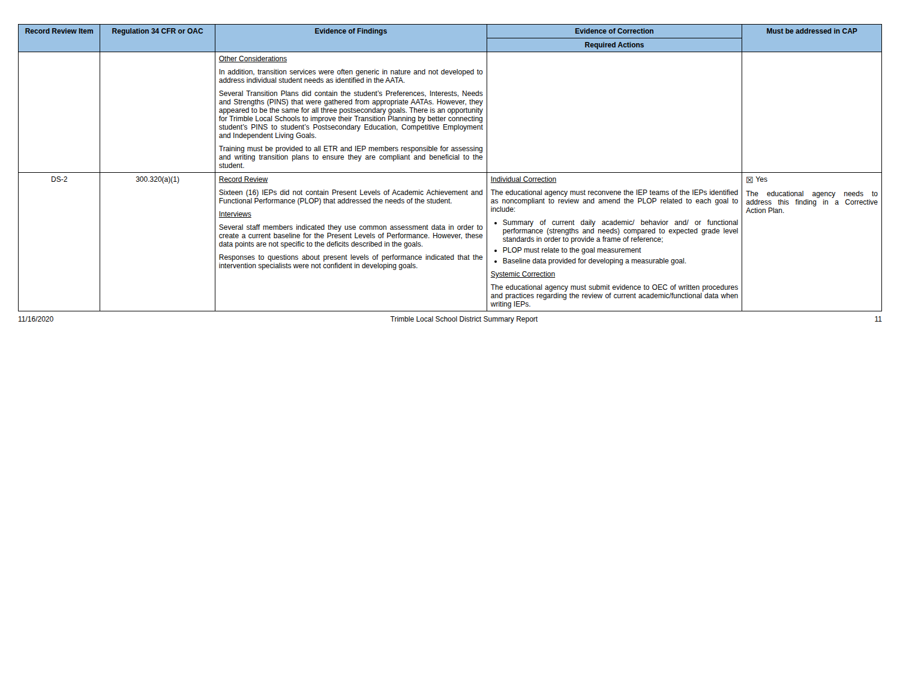| Record Review Item | Regulation 34 CFR or OAC | Evidence of Findings | Evidence of Correction | Must be addressed in CAP |
| --- | --- | --- | --- | --- |
| Required Actions |
| | | Other Considerations In addition, transition services were often generic in nature and not developed to address individual student needs as identified in the AATA. Several Transition Plans did contain the student’s Preferences, Interests, Needs and Strengths (PINS) that were gathered from appropriate AATAs. However, they appeared to be the same for all three postsecondary goals. There is an opportunity for Trimble Local Schools to improve their Transition Planning by better connecting student’s PINS to student’s Postsecondary Education, Competitive Employment and Independent Living Goals. Training must be provided to all ETR and IEP members responsible for assessing and writing transition plans to ensure they are compliant and beneficial to the student. | | |
| DS-2 | 300.320(a)(1) | Record Review Sixteen (16) IEPs did not contain Present Levels of Academic Achievement and Functional Performance (PLOP) that addressed the needs of the student. Interviews Several staff members indicated they use common assessment data in order to create a current baseline for the Present Levels of Performance. However, these data points are not specific to the deficits described in the goals. Responses to questions about present levels of performance indicated that the intervention specialists were not confident in developing goals. | Individual Correction The educational agency must reconvene the IEP teams of the IEPs identified as noncompliant to review and amend the PLOP related to each goal to include: Summary of current daily academic/ behavior and/ or functional performance (strengths and needs) compared to expected grade level standards in order to provide a frame of reference; PLOP must relate to the goal measurement Baseline data provided for developing a measurable goal. Systemic Correction The educational agency must submit evidence to OEC of written procedures and practices regarding the review of current academic/functional data when writing IEPs. | ☒ Yes The educational agency needs to address this finding in a Corrective Action Plan. |
11/16/2020 Trimble Local School District Summary Report 11